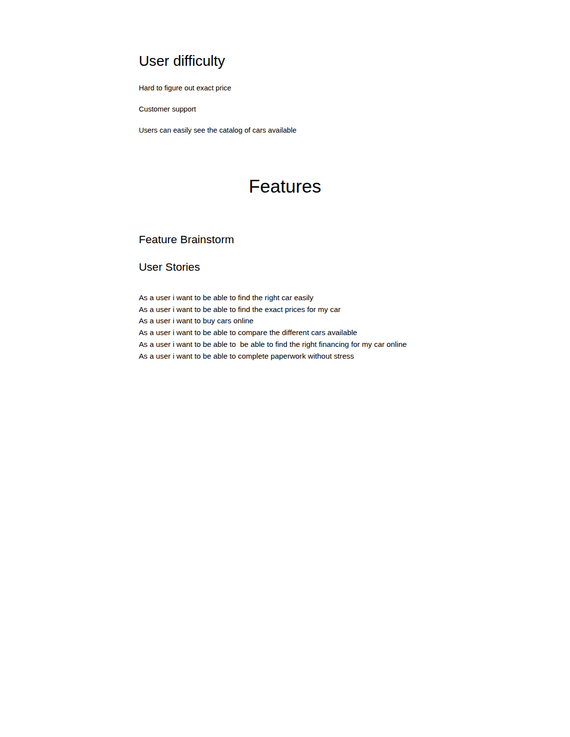User difficulty
Hard to figure out exact price
Customer support
Users can easily see the catalog of cars available
Features
Feature Brainstorm
User Stories
As a user i want to be able to find the right car easily
As a user i want to be able to find the exact prices for my car
As a user i want to buy cars online
As a user i want to be able to compare the different cars available
As a user i want to be able to be able to find the right financing for my car online
As a user i want to be able to complete paperwork without stress